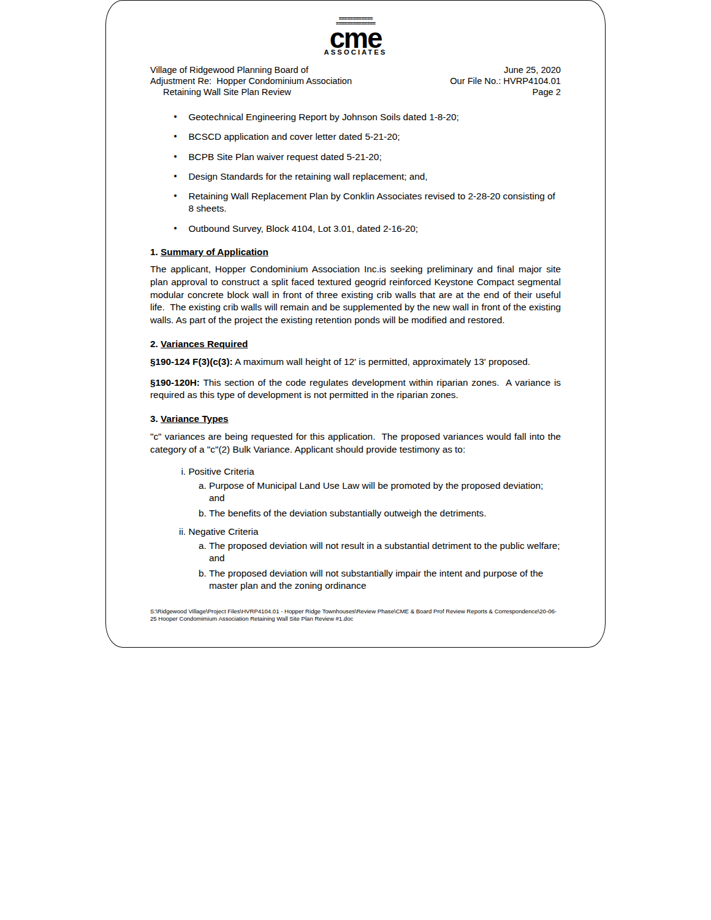≡≡≡≡≡≡≡≡≡≡≡≡
≡≡≡≡≡≡≡≡≡≡≡≡≡≡
cme
ASSOCIATES
Village of Ridgewood Planning Board of
June 25, 2020
Adjustment Re: Hopper Condominium Association
Our File No.: HVRP4104.01
Retaining Wall Site Plan Review
Page 2
Geotechnical Engineering Report by Johnson Soils dated 1-8-20;
BCSCD application and cover letter dated 5-21-20;
BCPB Site Plan waiver request dated 5-21-20;
Design Standards for the retaining wall replacement; and,
Retaining Wall Replacement Plan by Conklin Associates revised to 2-28-20 consisting of 8 sheets.
Outbound Survey, Block 4104, Lot 3.01, dated 2-16-20;
1. Summary of Application
The applicant, Hopper Condominium Association Inc.is seeking preliminary and final major site plan approval to construct a split faced textured geogrid reinforced Keystone Compact segmental modular concrete block wall in front of three existing crib walls that are at the end of their useful life. The existing crib walls will remain and be supplemented by the new wall in front of the existing walls. As part of the project the existing retention ponds will be modified and restored.
2. Variances Required
§190-124 F(3)(c(3): A maximum wall height of 12' is permitted, approximately 13' proposed.
§190-120H: This section of the code regulates development within riparian zones. A variance is required as this type of development is not permitted in the riparian zones.
3. Variance Types
"c" variances are being requested for this application. The proposed variances would fall into the category of a "c"(2) Bulk Variance. Applicant should provide testimony as to:
Positive Criteria
Purpose of Municipal Land Use Law will be promoted by the proposed deviation; and
The benefits of the deviation substantially outweigh the detriments.
Negative Criteria
The proposed deviation will not result in a substantial detriment to the public welfare; and
The proposed deviation will not substantially impair the intent and purpose of the master plan and the zoning ordinance
S:\Ridgewood Village\Project Files\HVRP4104.01 - Hopper Ridge Townhouses\Review Phase\CME & Board Prof Review Reports & Correspondence\20-06-25 Hooper Condomimium Association Retaining Wall Site Plan Review #1.doc